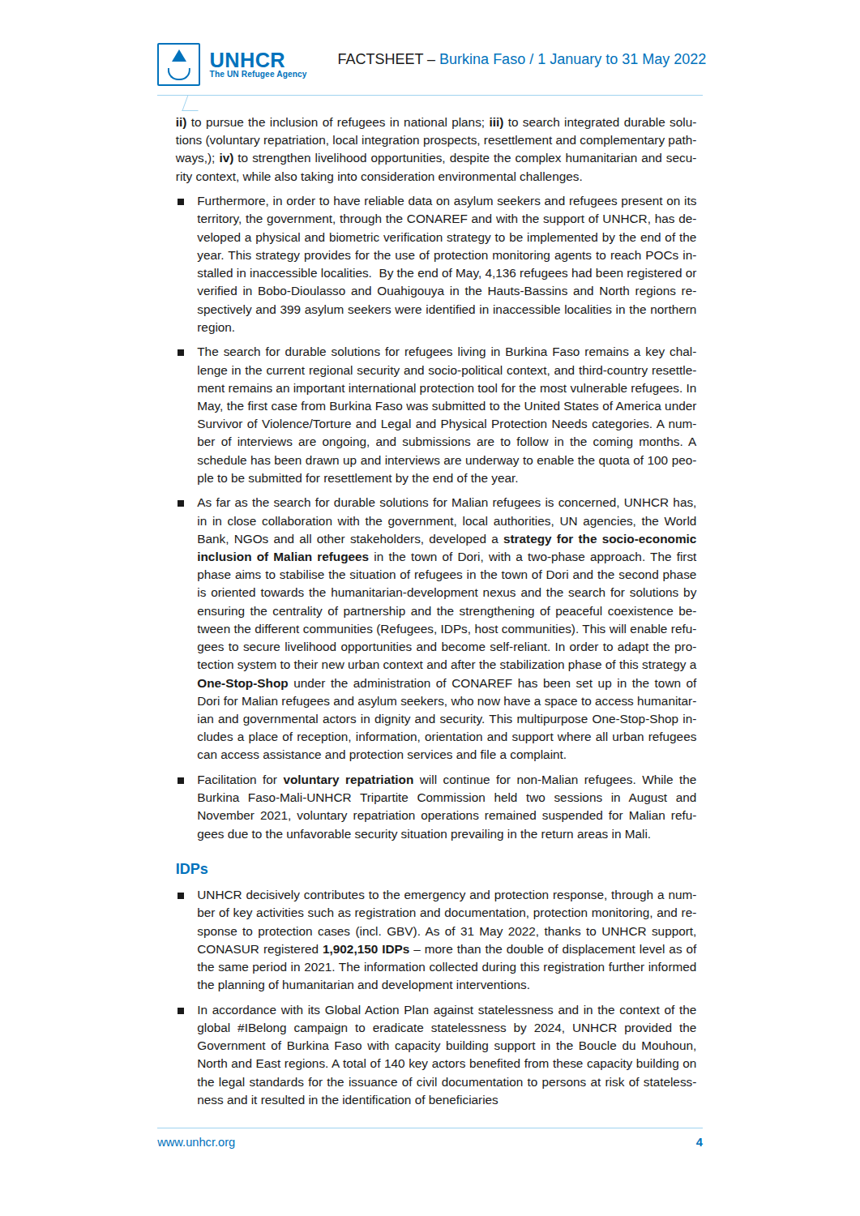UNHCR
The UN Refugee Agency
FACTSHEET – Burkina Faso / 1 January to 31 May 2022
ii) to pursue the inclusion of refugees in national plans; iii) to search integrated durable solutions (voluntary repatriation, local integration prospects, resettlement and complementary pathways,); iv) to strengthen livelihood opportunities, despite the complex humanitarian and security context, while also taking into consideration environmental challenges.
Furthermore, in order to have reliable data on asylum seekers and refugees present on its territory, the government, through the CONAREF and with the support of UNHCR, has developed a physical and biometric verification strategy to be implemented by the end of the year. This strategy provides for the use of protection monitoring agents to reach POCs installed in inaccessible localities. By the end of May, 4,136 refugees had been registered or verified in Bobo-Dioulasso and Ouahigouya in the Hauts-Bassins and North regions respectively and 399 asylum seekers were identified in inaccessible localities in the northern region.
The search for durable solutions for refugees living in Burkina Faso remains a key challenge in the current regional security and socio-political context, and third-country resettlement remains an important international protection tool for the most vulnerable refugees. In May, the first case from Burkina Faso was submitted to the United States of America under Survivor of Violence/Torture and Legal and Physical Protection Needs categories. A number of interviews are ongoing, and submissions are to follow in the coming months. A schedule has been drawn up and interviews are underway to enable the quota of 100 people to be submitted for resettlement by the end of the year.
As far as the search for durable solutions for Malian refugees is concerned, UNHCR has, in in close collaboration with the government, local authorities, UN agencies, the World Bank, NGOs and all other stakeholders, developed a strategy for the socio-economic inclusion of Malian refugees in the town of Dori, with a two-phase approach. The first phase aims to stabilise the situation of refugees in the town of Dori and the second phase is oriented towards the humanitarian-development nexus and the search for solutions by ensuring the centrality of partnership and the strengthening of peaceful coexistence between the different communities (Refugees, IDPs, host communities). This will enable refugees to secure livelihood opportunities and become self-reliant. In order to adapt the protection system to their new urban context and after the stabilization phase of this strategy a One-Stop-Shop under the administration of CONAREF has been set up in the town of Dori for Malian refugees and asylum seekers, who now have a space to access humanitarian and governmental actors in dignity and security. This multipurpose One-Stop-Shop includes a place of reception, information, orientation and support where all urban refugees can access assistance and protection services and file a complaint.
Facilitation for voluntary repatriation will continue for non-Malian refugees. While the Burkina Faso-Mali-UNHCR Tripartite Commission held two sessions in August and November 2021, voluntary repatriation operations remained suspended for Malian refugees due to the unfavorable security situation prevailing in the return areas in Mali.
IDPs
UNHCR decisively contributes to the emergency and protection response, through a number of key activities such as registration and documentation, protection monitoring, and response to protection cases (incl. GBV). As of 31 May 2022, thanks to UNHCR support, CONASUR registered 1,902,150 IDPs – more than the double of displacement level as of the same period in 2021. The information collected during this registration further informed the planning of humanitarian and development interventions.
In accordance with its Global Action Plan against statelessness and in the context of the global #IBelong campaign to eradicate statelessness by 2024, UNHCR provided the Government of Burkina Faso with capacity building support in the Boucle du Mouhoun, North and East regions. A total of 140 key actors benefited from these capacity building on the legal standards for the issuance of civil documentation to persons at risk of statelessness and it resulted in the identification of beneficiaries
www.unhcr.org 4